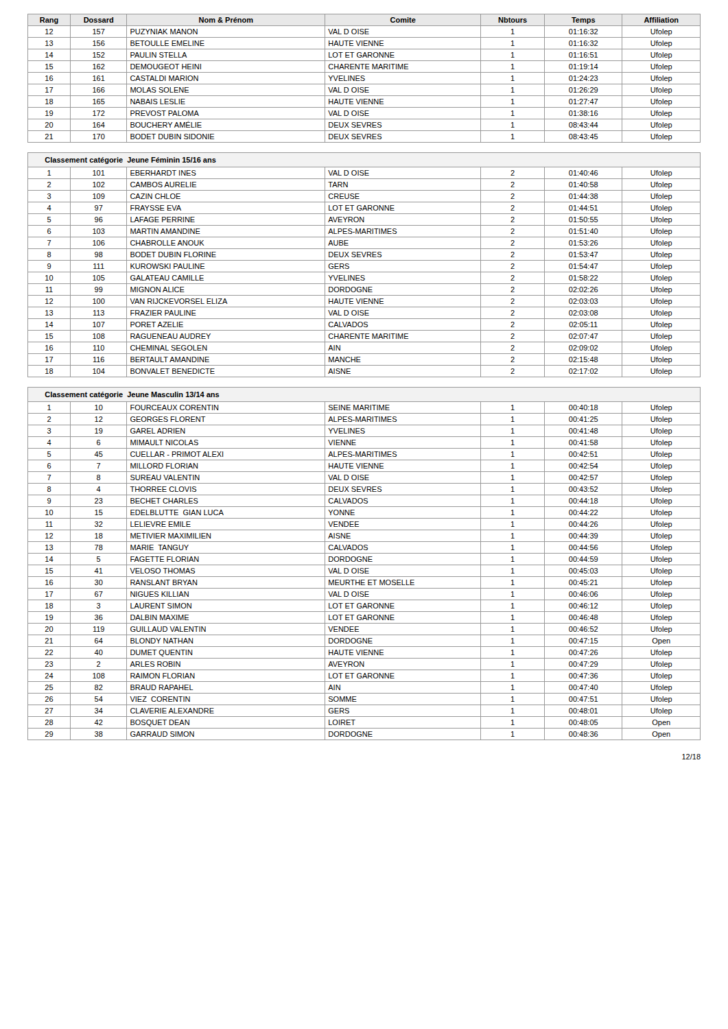| Rang | Dossard | Nom & Prénom | Comite | Nbtours | Temps | Affiliation |
| --- | --- | --- | --- | --- | --- | --- |
| 12 | 157 | PUZYNIAK MANON | VAL D OISE | 1 | 01:16:32 | Ufolep |
| 13 | 156 | BETOULLE EMELINE | HAUTE VIENNE | 1 | 01:16:32 | Ufolep |
| 14 | 152 | PAULIN STELLA | LOT ET GARONNE | 1 | 01:16:51 | Ufolep |
| 15 | 162 | DEMOUGEOT HEINI | CHARENTE MARITIME | 1 | 01:19:14 | Ufolep |
| 16 | 161 | CASTALDI MARION | YVELINES | 1 | 01:24:23 | Ufolep |
| 17 | 166 | MOLAS SOLENE | VAL D OISE | 1 | 01:26:29 | Ufolep |
| 18 | 165 | NABAIS LESLIE | HAUTE VIENNE | 1 | 01:27:47 | Ufolep |
| 19 | 172 | PREVOST PALOMA | VAL D OISE | 1 | 01:38:16 | Ufolep |
| 20 | 164 | BOUCHERY AMÉLIE | DEUX SEVRES | 1 | 08:43:44 | Ufolep |
| 21 | 170 | BODET DUBIN SIDONIE | DEUX SEVRES | 1 | 08:43:45 | Ufolep |
| Classement catégorie Jeune Féminin 15/16 ans |
| 1 | 101 | EBERHARDT INES | VAL D OISE | 2 | 01:40:46 | Ufolep |
| 2 | 102 | CAMBOS AURELIE | TARN | 2 | 01:40:58 | Ufolep |
| 3 | 109 | CAZIN CHLOE | CREUSE | 2 | 01:44:38 | Ufolep |
| 4 | 97 | FRAYSSE EVA | LOT ET GARONNE | 2 | 01:44:51 | Ufolep |
| 5 | 96 | LAFAGE PERRINE | AVEYRON | 2 | 01:50:55 | Ufolep |
| 6 | 103 | MARTIN AMANDINE | ALPES-MARITIMES | 2 | 01:51:40 | Ufolep |
| 7 | 106 | CHABROLLE ANOUK | AUBE | 2 | 01:53:26 | Ufolep |
| 8 | 98 | BODET DUBIN FLORINE | DEUX SEVRES | 2 | 01:53:47 | Ufolep |
| 9 | 111 | KUROWSKI PAULINE | GERS | 2 | 01:54:47 | Ufolep |
| 10 | 105 | GALATEAU CAMILLE | YVELINES | 2 | 01:58:22 | Ufolep |
| 11 | 99 | MIGNON ALICE | DORDOGNE | 2 | 02:02:26 | Ufolep |
| 12 | 100 | VAN RIJCKEVORSEL ELIZA | HAUTE VIENNE | 2 | 02:03:03 | Ufolep |
| 13 | 113 | FRAZIER PAULINE | VAL D OISE | 2 | 02:03:08 | Ufolep |
| 14 | 107 | PORET AZELIE | CALVADOS | 2 | 02:05:11 | Ufolep |
| 15 | 108 | RAGUENEAU AUDREY | CHARENTE MARITIME | 2 | 02:07:47 | Ufolep |
| 16 | 110 | CHEMINAL SEGOLEN | AIN | 2 | 02:09:02 | Ufolep |
| 17 | 116 | BERTAULT AMANDINE | MANCHE | 2 | 02:15:48 | Ufolep |
| 18 | 104 | BONVALET BENEDICTE | AISNE | 2 | 02:17:02 | Ufolep |
| Classement catégorie Jeune Masculin 13/14 ans |
| 1 | 10 | FOURCEAUX CORENTIN | SEINE MARITIME | 1 | 00:40:18 | Ufolep |
| 2 | 12 | GEORGES FLORENT | ALPES-MARITIMES | 1 | 00:41:25 | Ufolep |
| 3 | 19 | GAREL ADRIEN | YVELINES | 1 | 00:41:48 | Ufolep |
| 4 | 6 | MIMAULT NICOLAS | VIENNE | 1 | 00:41:58 | Ufolep |
| 5 | 45 | CUELLAR - PRIMOT ALEXI | ALPES-MARITIMES | 1 | 00:42:51 | Ufolep |
| 6 | 7 | MILLORD FLORIAN | HAUTE VIENNE | 1 | 00:42:54 | Ufolep |
| 7 | 8 | SUREAU VALENTIN | VAL D OISE | 1 | 00:42:57 | Ufolep |
| 8 | 4 | THORREE CLOVIS | DEUX SEVRES | 1 | 00:43:52 | Ufolep |
| 9 | 23 | BECHET CHARLES | CALVADOS | 1 | 00:44:18 | Ufolep |
| 10 | 15 | EDELBLUTTE GIAN LUCA | YONNE | 1 | 00:44:22 | Ufolep |
| 11 | 32 | LELIEVRE EMILE | VENDEE | 1 | 00:44:26 | Ufolep |
| 12 | 18 | METIVIER MAXIMILIEN | AISNE | 1 | 00:44:39 | Ufolep |
| 13 | 78 | MARIE TANGUY | CALVADOS | 1 | 00:44:56 | Ufolep |
| 14 | 5 | FAGETTE FLORIAN | DORDOGNE | 1 | 00:44:59 | Ufolep |
| 15 | 41 | VELOSO THOMAS | VAL D OISE | 1 | 00:45:03 | Ufolep |
| 16 | 30 | RANSLANT BRYAN | MEURTHE ET MOSELLE | 1 | 00:45:21 | Ufolep |
| 17 | 67 | NIGUES KILLIAN | VAL D OISE | 1 | 00:46:06 | Ufolep |
| 18 | 3 | LAURENT SIMON | LOT ET GARONNE | 1 | 00:46:12 | Ufolep |
| 19 | 36 | DALBIN MAXIME | LOT ET GARONNE | 1 | 00:46:48 | Ufolep |
| 20 | 119 | GUILLAUD VALENTIN | VENDEE | 1 | 00:46:52 | Ufolep |
| 21 | 64 | BLONDY NATHAN | DORDOGNE | 1 | 00:47:15 | Open |
| 22 | 40 | DUMET QUENTIN | HAUTE VIENNE | 1 | 00:47:26 | Ufolep |
| 23 | 2 | ARLES ROBIN | AVEYRON | 1 | 00:47:29 | Ufolep |
| 24 | 108 | RAIMON FLORIAN | LOT ET GARONNE | 1 | 00:47:36 | Ufolep |
| 25 | 82 | BRAUD RAPAHEL | AIN | 1 | 00:47:40 | Ufolep |
| 26 | 54 | VIEZ CORENTIN | SOMME | 1 | 00:47:51 | Ufolep |
| 27 | 34 | CLAVERIE ALEXANDRE | GERS | 1 | 00:48:01 | Ufolep |
| 28 | 42 | BOSQUET DEAN | LOIRET | 1 | 00:48:05 | Open |
| 29 | 38 | GARRAUD SIMON | DORDOGNE | 1 | 00:48:36 | Open |
12/18